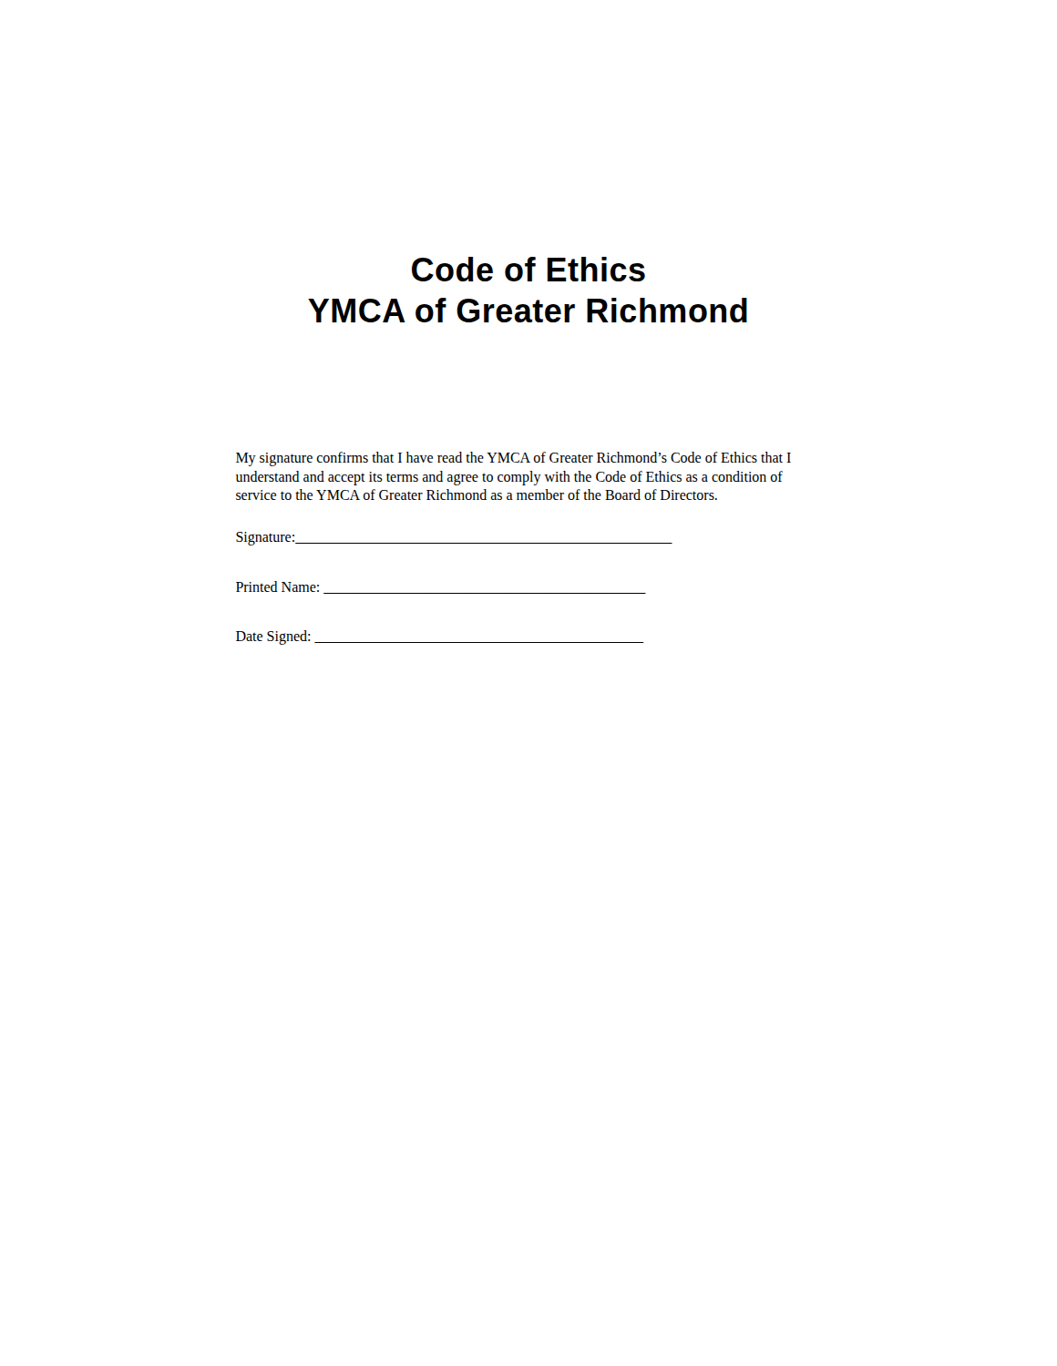Code of Ethics
YMCA of Greater Richmond
My signature confirms that I have read the YMCA of Greater Richmond’s Code of Ethics that I understand and accept its terms and agree to comply with the Code of Ethics as a condition of service to the YMCA of Greater Richmond as a member of the Board of Directors.
Signature:_______________________________________________________
Printed Name: _______________________________________________
Date Signed: ________________________________________________